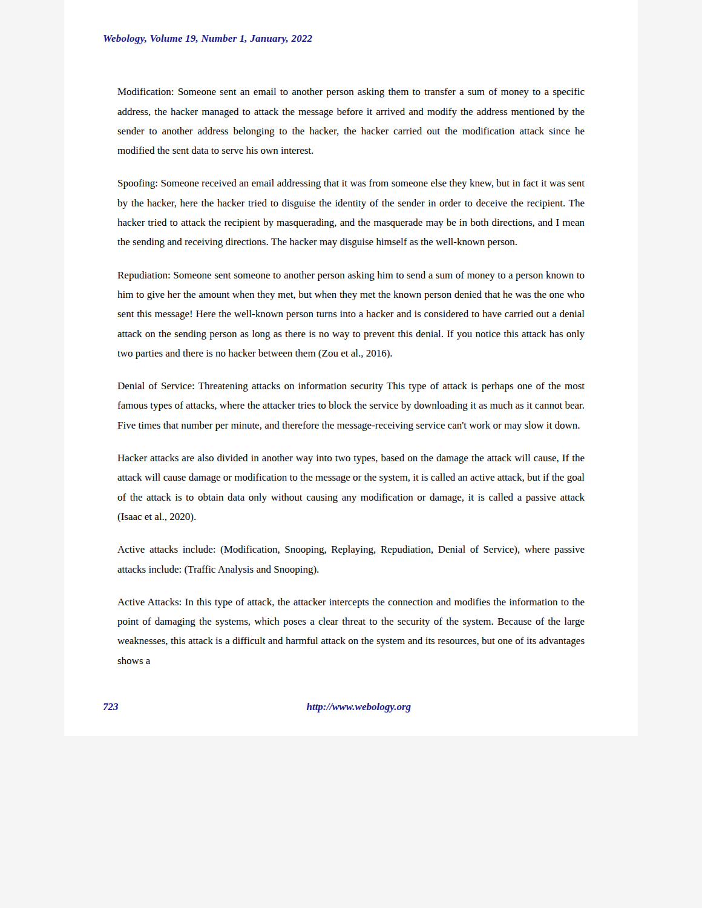Webology, Volume 19, Number 1, January, 2022
Modification: Someone sent an email to another person asking them to transfer a sum of money to a specific address, the hacker managed to attack the message before it arrived and modify the address mentioned by the sender to another address belonging to the hacker, the hacker carried out the modification attack since he modified the sent data to serve his own interest.
Spoofing: Someone received an email addressing that it was from someone else they knew, but in fact it was sent by the hacker, here the hacker tried to disguise the identity of the sender in order to deceive the recipient. The hacker tried to attack the recipient by masquerading, and the masquerade may be in both directions, and I mean the sending and receiving directions. The hacker may disguise himself as the well-known person.
Repudiation: Someone sent someone to another person asking him to send a sum of money to a person known to him to give her the amount when they met, but when they met the known person denied that he was the one who sent this message! Here the well-known person turns into a hacker and is considered to have carried out a denial attack on the sending person as long as there is no way to prevent this denial. If you notice this attack has only two parties and there is no hacker between them (Zou et al., 2016).
Denial of Service: Threatening attacks on information security This type of attack is perhaps one of the most famous types of attacks, where the attacker tries to block the service by downloading it as much as it cannot bear. Five times that number per minute, and therefore the message-receiving service can't work or may slow it down.
Hacker attacks are also divided in another way into two types, based on the damage the attack will cause, If the attack will cause damage or modification to the message or the system, it is called an active attack, but if the goal of the attack is to obtain data only without causing any modification or damage, it is called a passive attack (Isaac et al., 2020).
Active attacks include: (Modification, Snooping, Replaying, Repudiation, Denial of Service), where passive attacks include: (Traffic Analysis and Snooping).
Active Attacks: In this type of attack, the attacker intercepts the connection and modifies the information to the point of damaging the systems, which poses a clear threat to the security of the system. Because of the large weaknesses, this attack is a difficult and harmful attack on the system and its resources, but one of its advantages shows a
723 http://www.webology.org